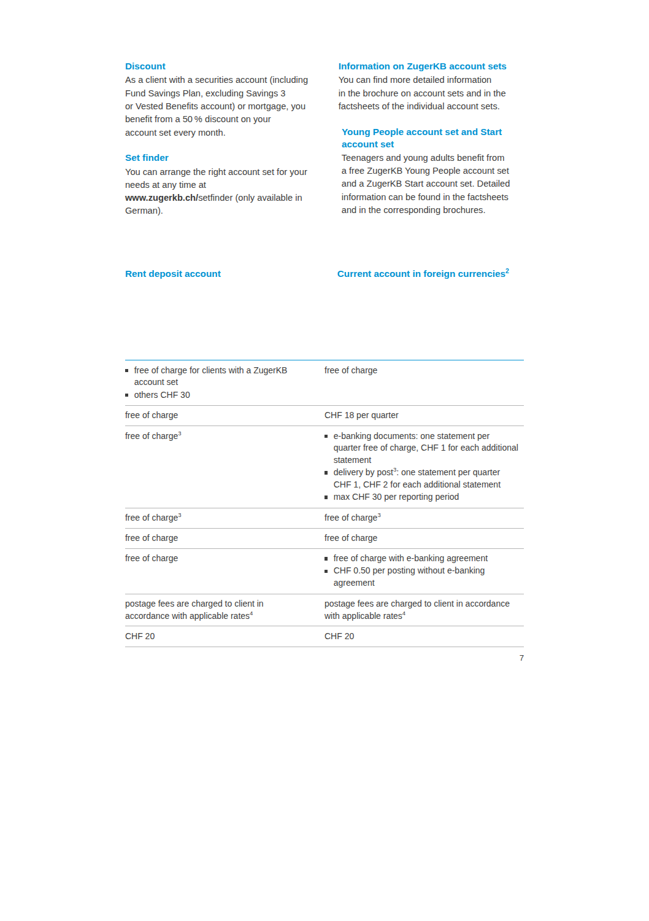Discount
As a client with a securities account (including Fund Savings Plan, excluding Savings 3
or Vested Benefits account) or mortgage, you benefit from a 50 % discount on your
account set every month.
Set finder
You can arrange the right account set for your needs at any time at www.zugerkb.ch/setfinder (only available in German).
Information on ZugerKB account sets
You can find more detailed information
in the brochure on account sets and in the factsheets of the individual account sets.
Young People account set and Start account set
Teenagers and young adults benefit from
a free ZugerKB Young People account set and a ZugerKB Start account set. Detailed information can be found in the factsheets and in the corresponding brochures.
Rent deposit account
Current account in foreign currencies2
| free of charge for clients with a ZugerKB account set others CHF 30 | free of charge |
| free of charge | CHF 18 per quarter |
| free of charge 3 | e-banking documents: one statement per quarter free of charge, CHF 1 for each additional statement delivery by post 3 : one statement per quarter CHF 1, CHF 2 for each additional statement max CHF 30 per reporting period |
| free of charge 3 | free of charge 3 |
| free of charge | free of charge |
| free of charge | free of charge with e-banking agreement CHF 0.50 per posting without e-banking agreement |
| postage fees are charged to client in accordance with applicable rates 4 | postage fees are charged to client in accordance with applicable rates 4 |
| CHF 20 | CHF 20 |
7